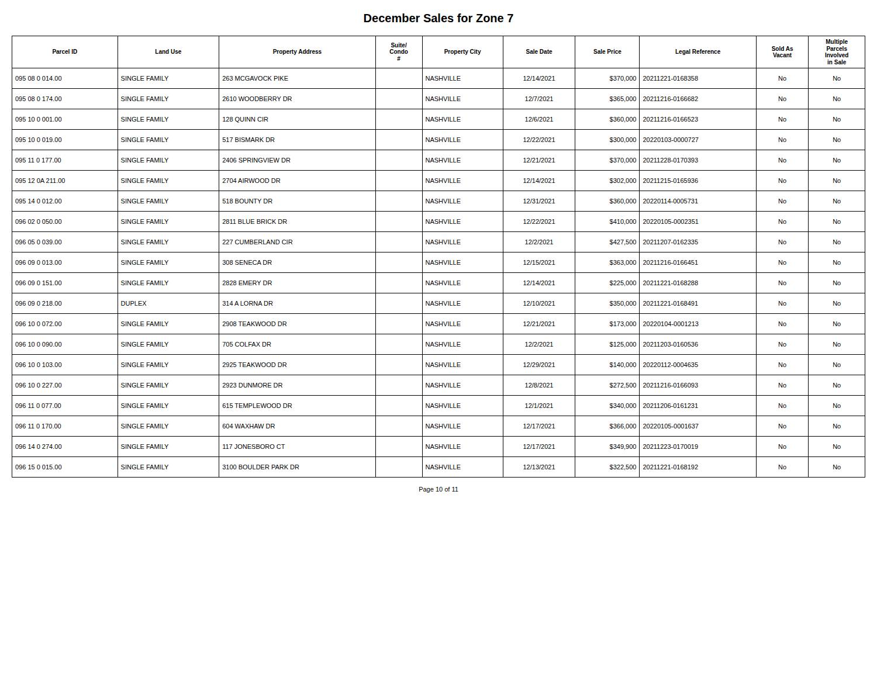December Sales for Zone 7
| Parcel ID | Land Use | Property Address | Suite/ Condo # | Property City | Sale Date | Sale Price | Legal Reference | Sold As Vacant | Multiple Parcels Involved in Sale |
| --- | --- | --- | --- | --- | --- | --- | --- | --- | --- |
| 095 08 0 014.00 | SINGLE FAMILY | 263 MCGAVOCK PIKE | | NASHVILLE | 12/14/2021 | $370,000 | 20211221-0168358 | No | No |
| 095 08 0 174.00 | SINGLE FAMILY | 2610 WOODBERRY DR | | NASHVILLE | 12/7/2021 | $365,000 | 20211216-0166682 | No | No |
| 095 10 0 001.00 | SINGLE FAMILY | 128 QUINN CIR | | NASHVILLE | 12/6/2021 | $360,000 | 20211216-0166523 | No | No |
| 095 10 0 019.00 | SINGLE FAMILY | 517 BISMARK DR | | NASHVILLE | 12/22/2021 | $300,000 | 20220103-0000727 | No | No |
| 095 11 0 177.00 | SINGLE FAMILY | 2406 SPRINGVIEW DR | | NASHVILLE | 12/21/2021 | $370,000 | 20211228-0170393 | No | No |
| 095 12 0A 211.00 | SINGLE FAMILY | 2704 AIRWOOD DR | | NASHVILLE | 12/14/2021 | $302,000 | 20211215-0165936 | No | No |
| 095 14 0 012.00 | SINGLE FAMILY | 518 BOUNTY DR | | NASHVILLE | 12/31/2021 | $360,000 | 20220114-0005731 | No | No |
| 096 02 0 050.00 | SINGLE FAMILY | 2811 BLUE BRICK DR | | NASHVILLE | 12/22/2021 | $410,000 | 20220105-0002351 | No | No |
| 096 05 0 039.00 | SINGLE FAMILY | 227 CUMBERLAND CIR | | NASHVILLE | 12/2/2021 | $427,500 | 20211207-0162335 | No | No |
| 096 09 0 013.00 | SINGLE FAMILY | 308 SENECA DR | | NASHVILLE | 12/15/2021 | $363,000 | 20211216-0166451 | No | No |
| 096 09 0 151.00 | SINGLE FAMILY | 2828 EMERY DR | | NASHVILLE | 12/14/2021 | $225,000 | 20211221-0168288 | No | No |
| 096 09 0 218.00 | DUPLEX | 314 A LORNA DR | | NASHVILLE | 12/10/2021 | $350,000 | 20211221-0168491 | No | No |
| 096 10 0 072.00 | SINGLE FAMILY | 2908 TEAKWOOD DR | | NASHVILLE | 12/21/2021 | $173,000 | 20220104-0001213 | No | No |
| 096 10 0 090.00 | SINGLE FAMILY | 705 COLFAX DR | | NASHVILLE | 12/2/2021 | $125,000 | 20211203-0160536 | No | No |
| 096 10 0 103.00 | SINGLE FAMILY | 2925 TEAKWOOD DR | | NASHVILLE | 12/29/2021 | $140,000 | 20220112-0004635 | No | No |
| 096 10 0 227.00 | SINGLE FAMILY | 2923 DUNMORE DR | | NASHVILLE | 12/8/2021 | $272,500 | 20211216-0166093 | No | No |
| 096 11 0 077.00 | SINGLE FAMILY | 615 TEMPLEWOOD DR | | NASHVILLE | 12/1/2021 | $340,000 | 20211206-0161231 | No | No |
| 096 11 0 170.00 | SINGLE FAMILY | 604 WAXHAW DR | | NASHVILLE | 12/17/2021 | $366,000 | 20220105-0001637 | No | No |
| 096 14 0 274.00 | SINGLE FAMILY | 117 JONESBORO CT | | NASHVILLE | 12/17/2021 | $349,900 | 20211223-0170019 | No | No |
| 096 15 0 015.00 | SINGLE FAMILY | 3100 BOULDER PARK DR | | NASHVILLE | 12/13/2021 | $322,500 | 20211221-0168192 | No | No |
Page 10 of 11